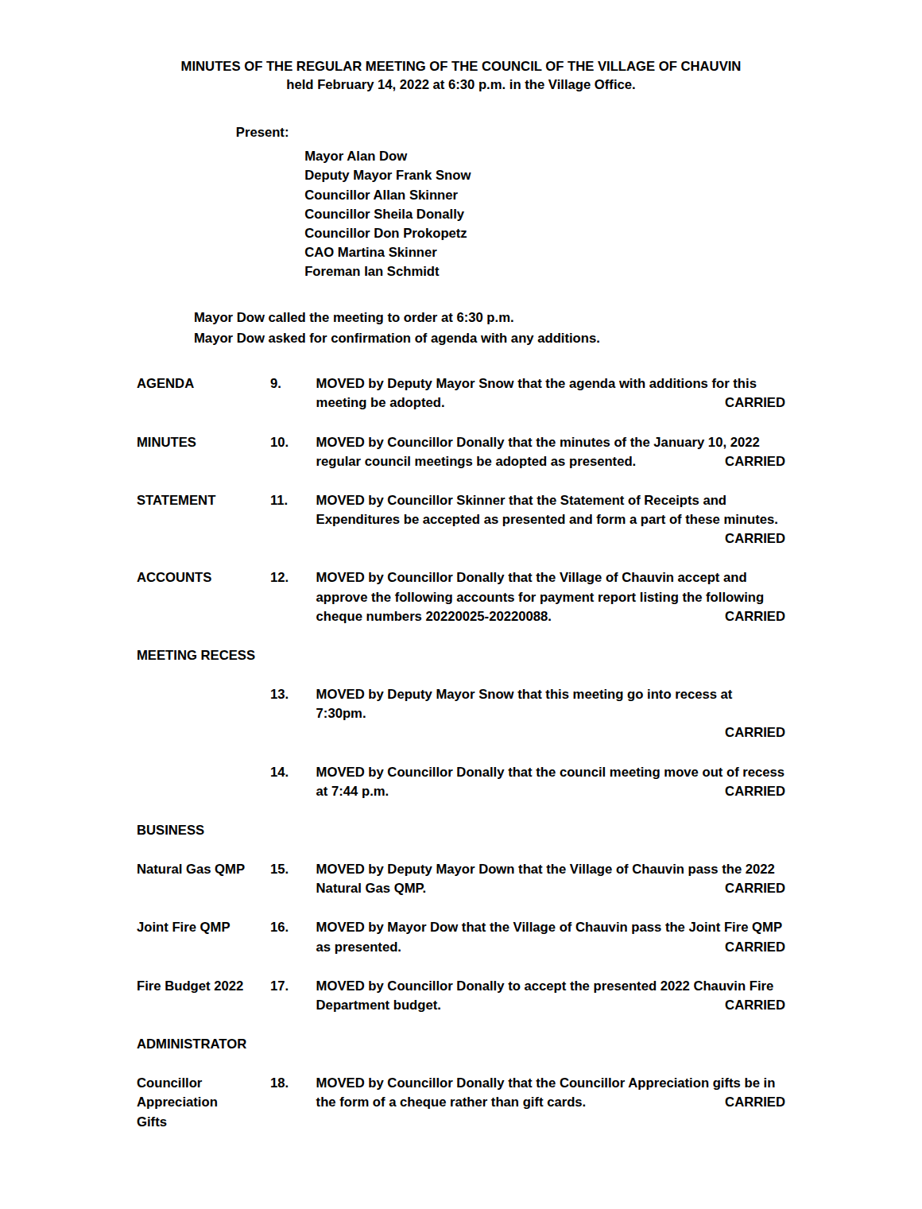MINUTES OF THE REGULAR MEETING OF THE COUNCIL OF THE VILLAGE OF CHAUVIN
held February 14, 2022 at 6:30 p.m. in the Village Office.
Present:
Mayor Alan Dow
Deputy Mayor Frank Snow
Councillor Allan Skinner
Councillor Sheila Donally
Councillor Don Prokopetz
CAO Martina Skinner
Foreman Ian Schmidt
Mayor Dow called the meeting to order at 6:30 p.m.
Mayor Dow asked for confirmation of agenda with any additions.
| AGENDA | 9. | MOVED by Deputy Mayor Snow that the agenda with additions for this meeting be adopted. CARRIED |
| MINUTES | 10. | MOVED by Councillor Donally that the minutes of the January 10, 2022 regular council meetings be adopted as presented. CARRIED |
| STATEMENT | 11. | MOVED by Councillor Skinner that the Statement of Receipts and Expenditures be accepted as presented and form a part of these minutes. CARRIED |
| ACCOUNTS | 12. | MOVED by Councillor Donally that the Village of Chauvin accept and approve the following accounts for payment report listing the following cheque numbers 20220025-20220088. CARRIED |
| MEETING RECESS | | |
| | 13. | MOVED by Deputy Mayor Snow that this meeting go into recess at 7:30pm. CARRIED |
| | 14. | MOVED by Councillor Donally that the council meeting move out of recess at 7:44 p.m. CARRIED |
| BUSINESS | | |
| Natural Gas QMP | 15. | MOVED by Deputy Mayor Down that the Village of Chauvin pass the 2022 Natural Gas QMP. CARRIED |
| Joint Fire QMP | 16. | MOVED by Mayor Dow that the Village of Chauvin pass the Joint Fire QMP as presented. CARRIED |
| Fire Budget 2022 | 17. | MOVED by Councillor Donally to accept the presented 2022 Chauvin Fire Department budget. CARRIED |
| ADMINISTRATOR | | |
| Councillor Appreciation Gifts | 18. | MOVED by Councillor Donally that the Councillor Appreciation gifts be in the form of a cheque rather than gift cards. CARRIED |